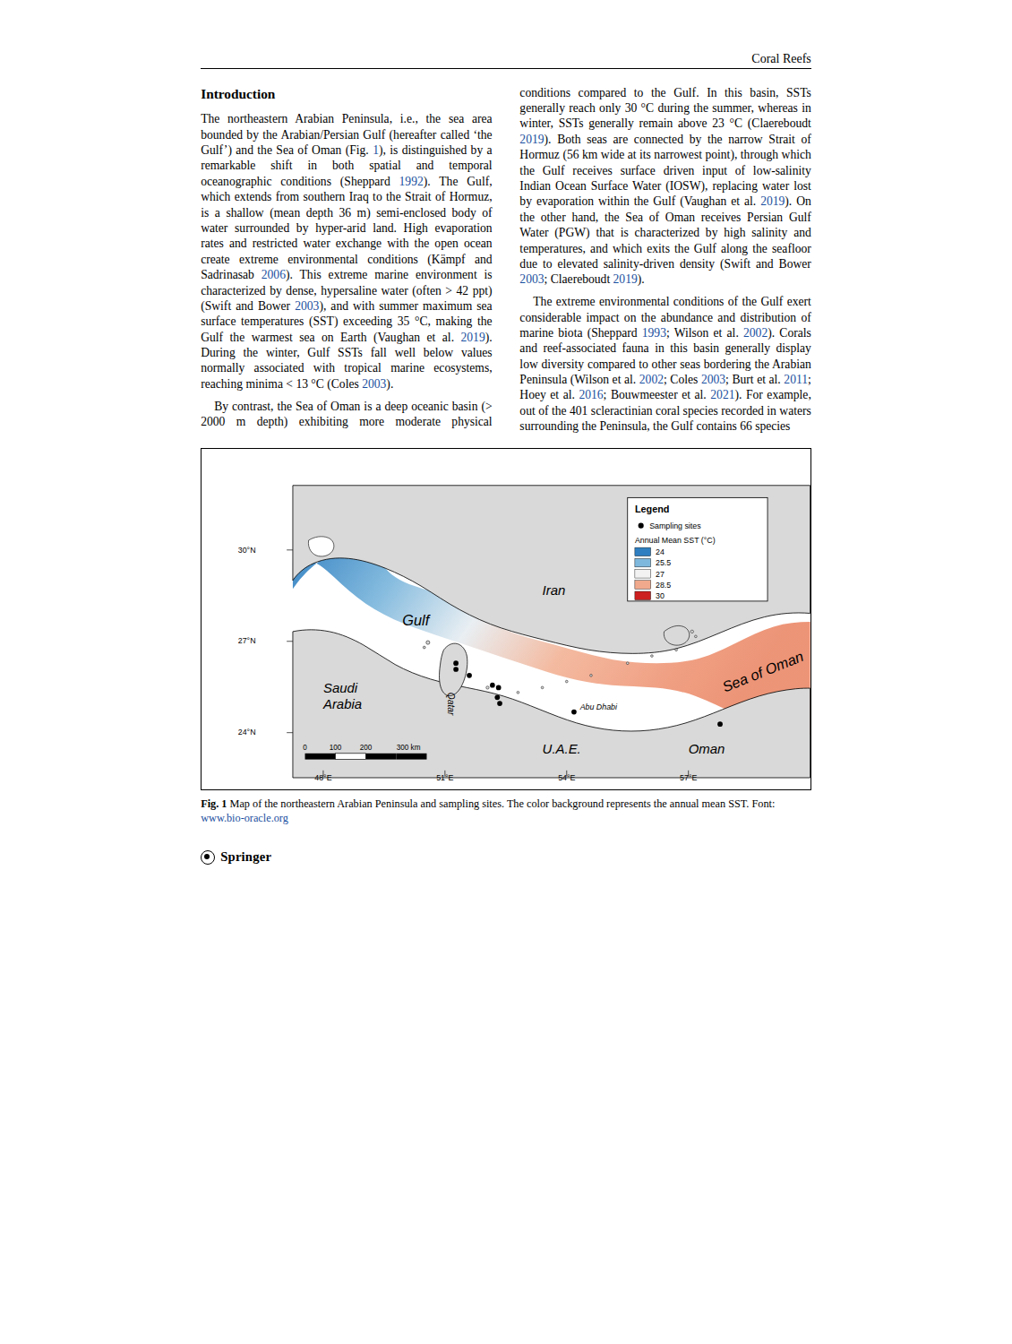Coral Reefs
Introduction
The northeastern Arabian Peninsula, i.e., the sea area bounded by the Arabian/Persian Gulf (hereafter called ‘the Gulf’) and the Sea of Oman (Fig. 1), is distinguished by a remarkable shift in both spatial and temporal oceanographic conditions (Sheppard 1992). The Gulf, which extends from southern Iraq to the Strait of Hormuz, is a shallow (mean depth 36 m) semi-enclosed body of water surrounded by hyper-arid land. High evaporation rates and restricted water exchange with the open ocean create extreme environmental conditions (Kämpf and Sadrinasab 2006). This extreme marine environment is characterized by dense, hypersaline water (often > 42 ppt) (Swift and Bower 2003), and with summer maximum sea surface temperatures (SST) exceeding 35 °C, making the Gulf the warmest sea on Earth (Vaughan et al. 2019). During the winter, Gulf SSTs fall well below values normally associated with tropical marine ecosystems, reaching minima < 13 °C (Coles 2003).
By contrast, the Sea of Oman is a deep oceanic basin (> 2000 m depth) exhibiting more moderate physical conditions compared to the Gulf. In this basin, SSTs generally reach only 30 °C during the summer, whereas in winter, SSTs generally remain above 23 °C (Claereboudt 2019). Both seas are connected by the narrow Strait of Hormuz (56 km wide at its narrowest point), through which the Gulf receives surface driven input of low-salinity Indian Ocean Surface Water (IOSW), replacing water lost by evaporation within the Gulf (Vaughan et al. 2019). On the other hand, the Sea of Oman receives Persian Gulf Water (PGW) that is characterized by high salinity and temperatures, and which exits the Gulf along the seafloor due to elevated salinity-driven density (Swift and Bower 2003; Claereboudt 2019).
The extreme environmental conditions of the Gulf exert considerable impact on the abundance and distribution of marine biota (Sheppard 1993; Wilson et al. 2002). Corals and reef-associated fauna in this basin generally display low diversity compared to other seas bordering the Arabian Peninsula (Wilson et al. 2002; Coles 2003; Burt et al. 2011; Hoey et al. 2016; Bouwmeester et al. 2021). For example, out of the 401 scleractinian coral species recorded in waters surrounding the Peninsula, the Gulf contains 66 species
Iran Gulf Saudi Arabia Qatar U.A.E. Oman Sea of Oman Abu Dhabi 30°N 27°N 24°N 48°E 51°E 54°E 57°E 0 100 200 300 km Legend Sampling sites Annual Mean SST (°C) 24 25.5 27 28.5 30
Fig. 1 Map of the northeastern Arabian Peninsula and sampling sites. The color background represents the annual mean SST. Font: www.bio-oracle.org
Springer